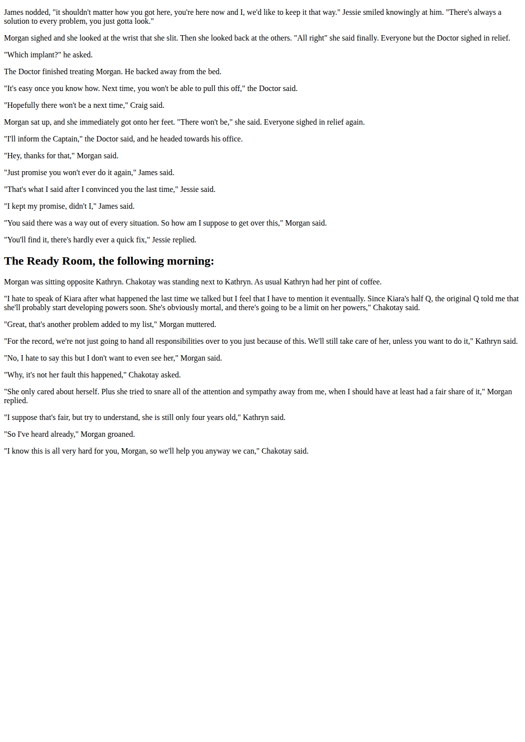James nodded, "it shouldn't matter how you got here, you're here now and I, we'd like to keep it that way." Jessie smiled knowingly at him. "There's always a solution to every problem, you just gotta look."
Morgan sighed and she looked at the wrist that she slit. Then she looked back at the others. "All right" she said finally. Everyone but the Doctor sighed in relief.
"Which implant?" he asked.
The Doctor finished treating Morgan. He backed away from the bed.
"It's easy once you know how. Next time, you won't be able to pull this off," the Doctor said.
"Hopefully there won't be a next time," Craig said.
Morgan sat up, and she immediately got onto her feet. "There won't be," she said. Everyone sighed in relief again.
"I'll inform the Captain," the Doctor said, and he headed towards his office.
"Hey, thanks for that," Morgan said.
"Just promise you won't ever do it again," James said.
"That's what I said after I convinced you the last time," Jessie said.
"I kept my promise, didn't I," James said.
"You said there was a way out of every situation. So how am I suppose to get over this," Morgan said.
"You'll find it, there's hardly ever a quick fix," Jessie replied.
The Ready Room, the following morning:
Morgan was sitting opposite Kathryn. Chakotay was standing next to Kathryn. As usual Kathryn had her pint of coffee.
"I hate to speak of Kiara after what happened the last time we talked but I feel that I have to mention it eventually. Since Kiara's half Q, the original Q told me that she'll probably start developing powers soon. She's obviously mortal, and there's going to be a limit on her powers," Chakotay said.
"Great, that's another problem added to my list," Morgan muttered.
"For the record, we're not just going to hand all responsibilities over to you just because of this. We'll still take care of her, unless you want to do it," Kathryn said.
"No, I hate to say this but I don't want to even see her," Morgan said.
"Why, it's not her fault this happened," Chakotay asked.
"She only cared about herself. Plus she tried to snare all of the attention and sympathy away from me, when I should have at least had a fair share of it," Morgan replied.
"I suppose that's fair, but try to understand, she is still only four years old," Kathryn said.
"So I've heard already," Morgan groaned.
"I know this is all very hard for you, Morgan, so we'll help you anyway we can," Chakotay said.